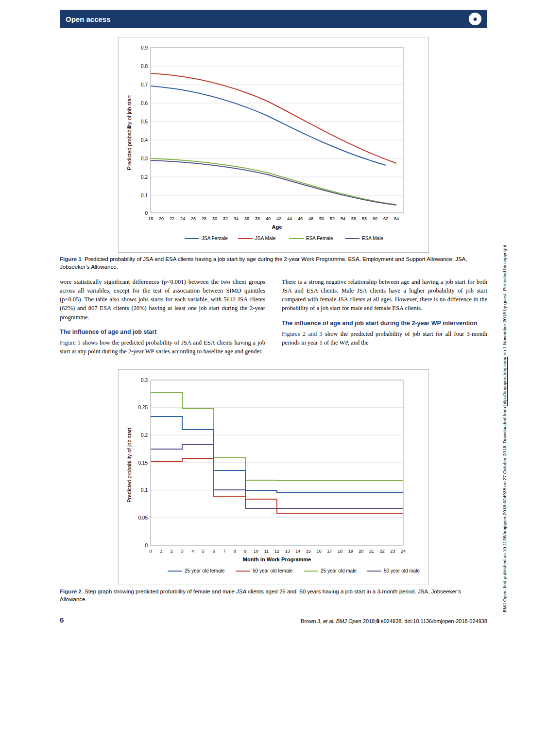Open access ●
BMJ Open: first published as 10.1136/bmjopen-2018-024938 on 27 October 2018. Downloaded from http://bmjopen.bmj.com/ on 1 November 2018 by guest. Protected by copyright.
0.9 0.8 0.7 0.6 0.5 0.4 0.3 0.2 0.1 0 Predicted probability of job start 18 20 22 24 26 28 30 32 34 36 38 40 42 44 46 48 50 52 54 56 58 60 62 64 Age JSA Female JSA Male ESA Female ESA Male
Figure 1 Predicted probability of JSA and ESA clients having a job start by age during the 2-year Work Programme. ESA, Employment and Support Allowance; JSA, Jobseeker’s Allowance.
were statistically significant differences (p<0.001) between the two client groups across all variables, except for the test of association between SIMD quintiles (p<0.05). The table also shows jobs starts for each variable, with 5612 JSA clients (62%) and 867 ESA clients (20%) having at least one job start during the 2-year programme.
The influence of age and job start
Figure 1 shows how the predicted probability of JSA and ESA clients having a job start at any point during the 2-year WP varies according to baseline age and gender.
There is a strong negative relationship between age and having a job start for both JSA and ESA clients. Male JSA clients have a higher probability of job start compared with female JSA clients at all ages. However, there is no difference in the probability of a job start for male and female ESA clients.
The influence of age and job start during the 2-year WP intervention
Figures 2 and 3 show the predicted probability of job start for all four 3-month periods in year 1 of the WP, and the
0.3 0.25 0.2 0.15 0.1 0.05 0 Predicted probability of job start 0 1 2 3 4 5 6 7 8 9 10 11 12 13 14 15 16 17 18 19 20 21 22 23 24 Month in Work Programme 25 year old female 50 year old female 25 year old male 50 year old male
Figure 2 Step graph showing predicted probability of female and male JSA clients aged 25 and 50 years having a job start in a 3-month period. JSA, Jobseeker’s Allowance.
6
Brown J, et al. BMJ Open 2018;8:e024938. doi:10.1136/bmjopen-2018-024938